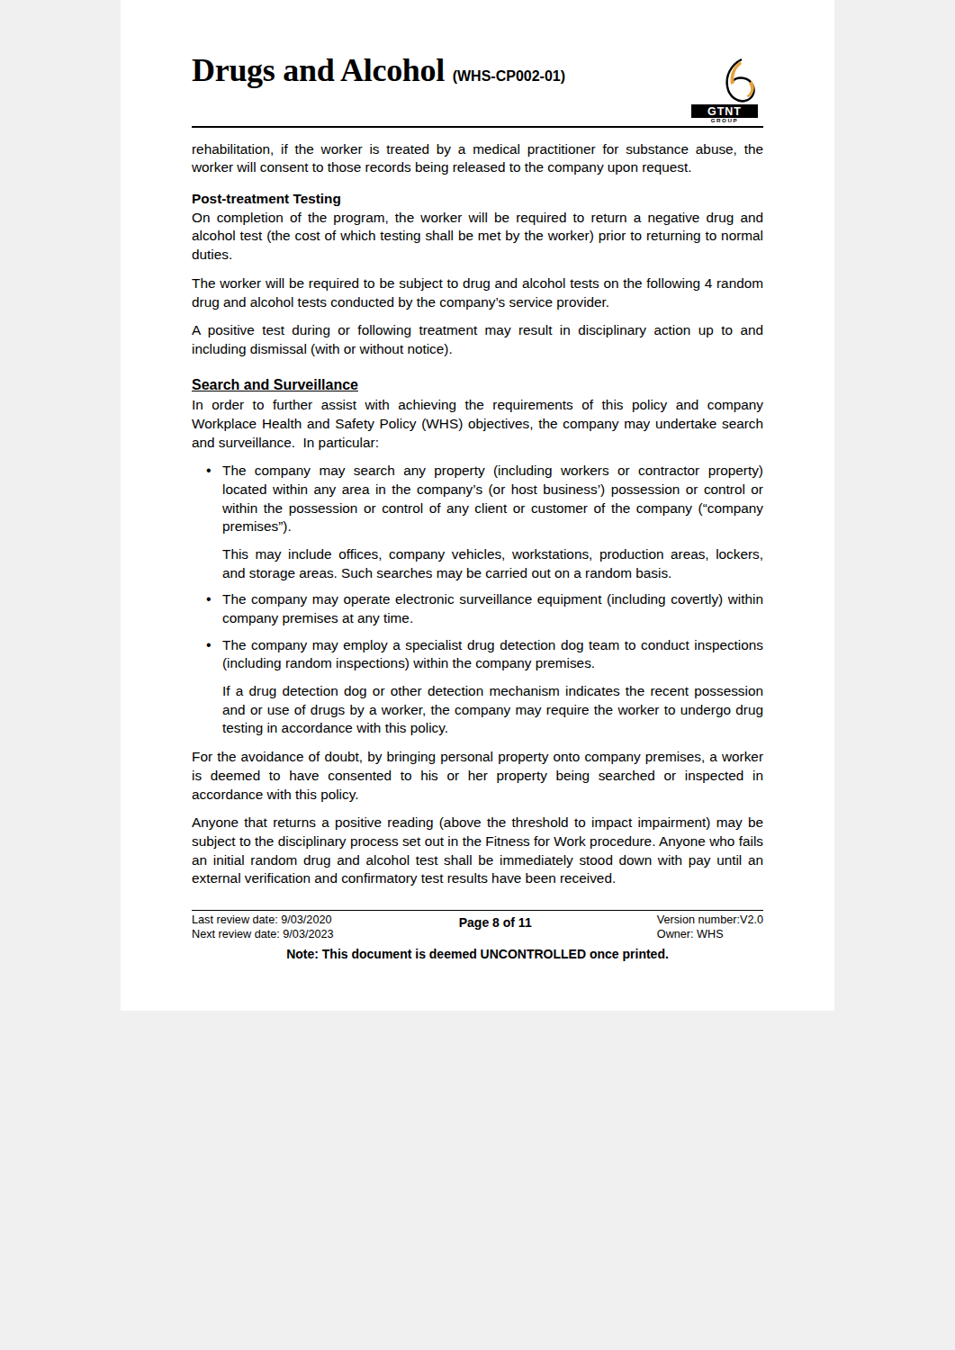Drugs and Alcohol (WHS-CP002-01)
GTNT GROUP
rehabilitation, if the worker is treated by a medical practitioner for substance abuse, the worker will consent to those records being released to the company upon request.
Post-treatment Testing
On completion of the program, the worker will be required to return a negative drug and alcohol test (the cost of which testing shall be met by the worker) prior to returning to normal duties.
The worker will be required to be subject to drug and alcohol tests on the following 4 random drug and alcohol tests conducted by the company’s service provider.
A positive test during or following treatment may result in disciplinary action up to and including dismissal (with or without notice).
Search and Surveillance
In order to further assist with achieving the requirements of this policy and company Workplace Health and Safety Policy (WHS) objectives, the company may undertake search and surveillance. In particular:
The company may search any property (including workers or contractor property) located within any area in the company’s (or host business’) possession or control or within the possession or control of any client or customer of the company (“company premises”).
This may include offices, company vehicles, workstations, production areas, lockers, and storage areas. Such searches may be carried out on a random basis.
The company may operate electronic surveillance equipment (including covertly) within company premises at any time.
The company may employ a specialist drug detection dog team to conduct inspections (including random inspections) within the company premises.
If a drug detection dog or other detection mechanism indicates the recent possession and or use of drugs by a worker, the company may require the worker to undergo drug testing in accordance with this policy.
For the avoidance of doubt, by bringing personal property onto company premises, a worker is deemed to have consented to his or her property being searched or inspected in accordance with this policy.
Anyone that returns a positive reading (above the threshold to impact impairment) may be subject to the disciplinary process set out in the Fitness for Work procedure. Anyone who fails an initial random drug and alcohol test shall be immediately stood down with pay until an external verification and confirmatory test results have been received.
Last review date: 9/03/2020
Next review date: 9/03/2023
Page 8 of 11
Version number:V2.0
Owner: WHS
Note: This document is deemed UNCONTROLLED once printed.